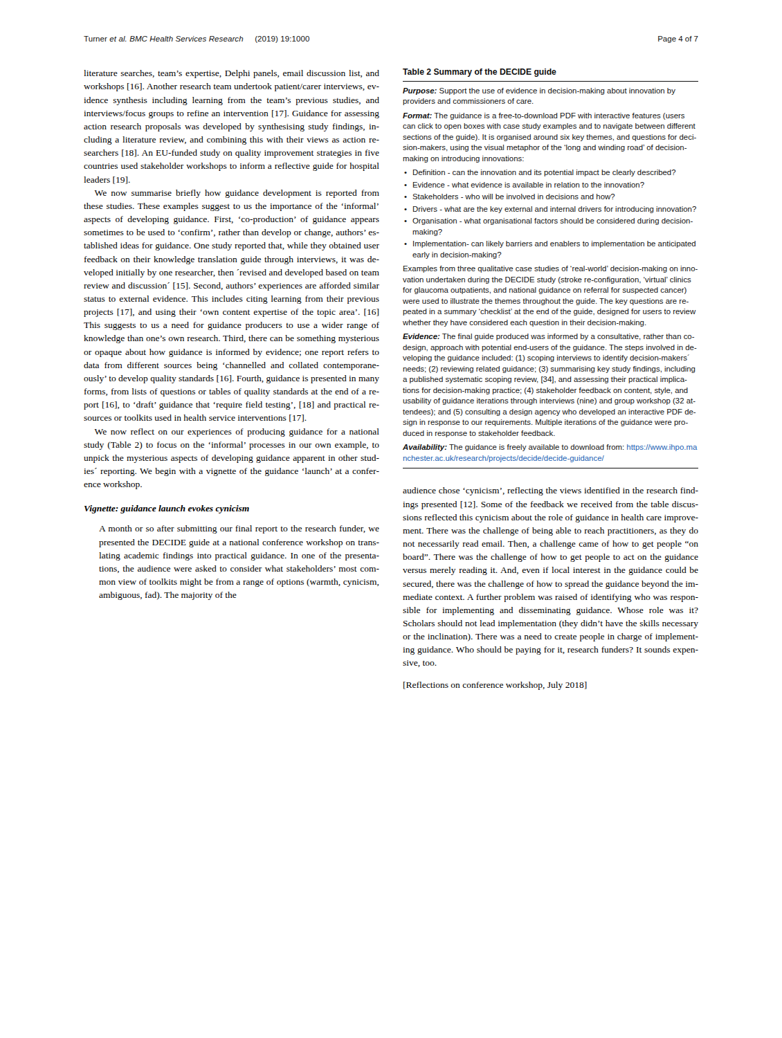Turner et al. BMC Health Services Research (2019) 19:1000
Page 4 of 7
literature searches, team’s expertise, Delphi panels, email discussion list, and workshops [16]. Another research team undertook patient/carer interviews, evidence synthesis including learning from the team’s previous studies, and interviews/focus groups to refine an intervention [17]. Guidance for assessing action research proposals was developed by synthesising study findings, including a literature review, and combining this with their views as action researchers [18]. An EU-funded study on quality improvement strategies in five countries used stakeholder workshops to inform a reflective guide for hospital leaders [19].
We now summarise briefly how guidance development is reported from these studies. These examples suggest to us the importance of the ‘informal’ aspects of developing guidance. First, ‘co-production’ of guidance appears sometimes to be used to ‘confirm’, rather than develop or change, authors’ established ideas for guidance. One study reported that, while they obtained user feedback on their knowledge translation guide through interviews, it was developed initially by one researcher, then ´revised and developed based on team review and discussion´ [15]. Second, authors’ experiences are afforded similar status to external evidence. This includes citing learning from their previous projects [17], and using their ‘own content expertise of the topic area’. [16] This suggests to us a need for guidance producers to use a wider range of knowledge than one’s own research. Third, there can be something mysterious or opaque about how guidance is informed by evidence; one report refers to data from different sources being ‘channelled and collated contemporaneously’ to develop quality standards [16]. Fourth, guidance is presented in many forms, from lists of questions or tables of quality standards at the end of a report [16], to ‘draft’ guidance that ‘require field testing’, [18] and practical resources or toolkits used in health service interventions [17].
We now reflect on our experiences of producing guidance for a national study (Table 2) to focus on the ‘informal’ processes in our own example, to unpick the mysterious aspects of developing guidance apparent in other studies´ reporting. We begin with a vignette of the guidance ‘launch’ at a conference workshop.
Vignette: guidance launch evokes cynicism
A month or so after submitting our final report to the research funder, we presented the DECIDE guide at a national conference workshop on translating academic findings into practical guidance. In one of the presentations, the audience were asked to consider what stakeholders’ most common view of toolkits might be from a range of options (warmth, cynicism, ambiguous, fad). The majority of the
Table 2 Summary of the DECIDE guide
Purpose: Support the use of evidence in decision-making about innovation by providers and commissioners of care.
Format: The guidance is a free-to-download PDF with interactive features (users can click to open boxes with case study examples and to navigate between different sections of the guide). It is organised around six key themes, and questions for decision-makers, using the visual metaphor of the ‘long and winding road’ of decision-making on introducing innovations:
Definition - can the innovation and its potential impact be clearly described?
Evidence - what evidence is available in relation to the innovation?
Stakeholders - who will be involved in decisions and how?
Drivers - what are the key external and internal drivers for introducing innovation?
Organisation - what organisational factors should be considered during decision-making?
Implementation- can likely barriers and enablers to implementation be anticipated early in decision-making?
Examples from three qualitative case studies of ‘real-world’ decision-making on innovation undertaken during the DECIDE study (stroke re-configuration, ‘virtual’ clinics for glaucoma outpatients, and national guidance on referral for suspected cancer) were used to illustrate the themes throughout the guide. The key questions are repeated in a summary ‘checklist’ at the end of the guide, designed for users to review whether they have considered each question in their decision-making.
Evidence: The final guide produced was informed by a consultative, rather than co-design, approach with potential end-users of the guidance. The steps involved in developing the guidance included: (1) scoping interviews to identify decision-makers´ needs; (2) reviewing related guidance; (3) summarising key study findings, including a published systematic scoping review, [34], and assessing their practical implications for decision-making practice; (4) stakeholder feedback on content, style, and usability of guidance iterations through interviews (nine) and group workshop (32 attendees); and (5) consulting a design agency who developed an interactive PDF design in response to our requirements. Multiple iterations of the guidance were produced in response to stakeholder feedback.
Availability: The guidance is freely available to download from: https://www.ihpo.manchester.ac.uk/research/projects/decide/decide-guidance/
audience chose ‘cynicism’, reflecting the views identified in the research findings presented [12]. Some of the feedback we received from the table discussions reflected this cynicism about the role of guidance in health care improvement. There was the challenge of being able to reach practitioners, as they do not necessarily read email. Then, a challenge came of how to get people “on board”. There was the challenge of how to get people to act on the guidance versus merely reading it. And, even if local interest in the guidance could be secured, there was the challenge of how to spread the guidance beyond the immediate context. A further problem was raised of identifying who was responsible for implementing and disseminating guidance. Whose role was it? Scholars should not lead implementation (they didn’t have the skills necessary or the inclination). There was a need to create people in charge of implementing guidance. Who should be paying for it, research funders? It sounds expensive, too.
[Reflections on conference workshop, July 2018]